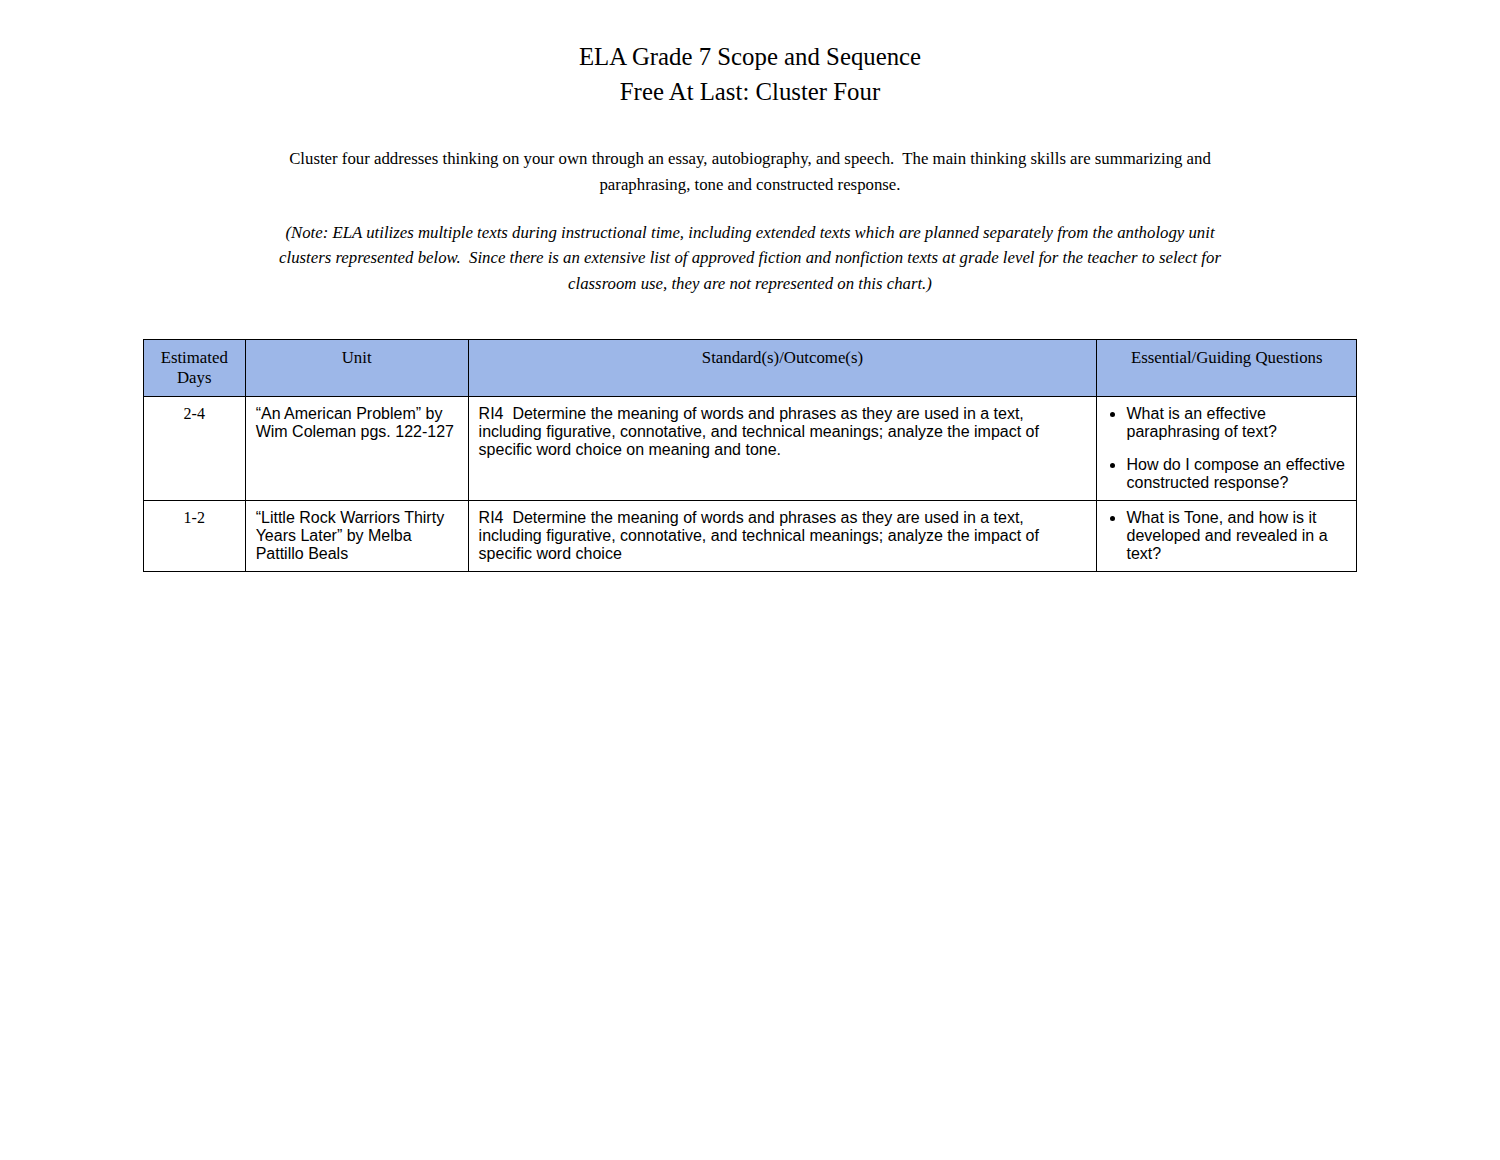ELA Grade 7 Scope and Sequence
Free At Last: Cluster Four
Cluster four addresses thinking on your own through an essay, autobiography, and speech. The main thinking skills are summarizing and paraphrasing, tone and constructed response.
(Note: ELA utilizes multiple texts during instructional time, including extended texts which are planned separately from the anthology unit clusters represented below. Since there is an extensive list of approved fiction and nonfiction texts at grade level for the teacher to select for classroom use, they are not represented on this chart.)
| Estimated Days | Unit | Standard(s)/Outcome(s) | Essential/Guiding Questions |
| --- | --- | --- | --- |
| 2-4 | “An American Problem” by Wim Coleman pgs. 122-127 | RI4 Determine the meaning of words and phrases as they are used in a text, including figurative, connotative, and technical meanings; analyze the impact of specific word choice on meaning and tone. | What is an effective paraphrasing of text? How do I compose an effective constructed response? |
| 1-2 | “Little Rock Warriors Thirty Years Later” by Melba Pattillo Beals | RI4 Determine the meaning of words and phrases as they are used in a text, including figurative, connotative, and technical meanings; analyze the impact of specific word choice | What is Tone, and how is it developed and revealed in a text? |